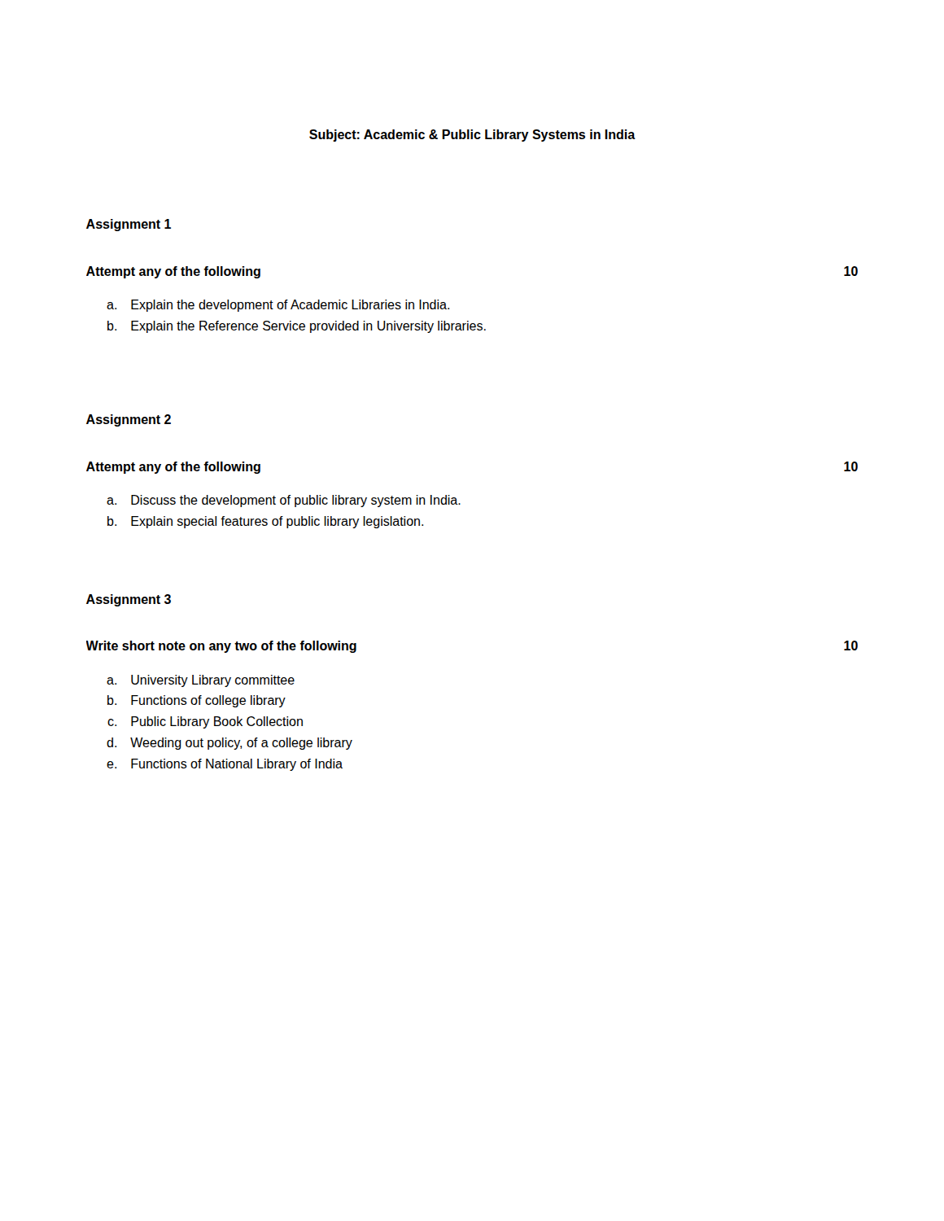Subject: Academic & Public Library Systems in India
Assignment 1
Attempt any of the following 10
Explain the development of Academic Libraries in India.
Explain the Reference Service provided in University libraries.
Assignment 2
Attempt any of the following 10
Discuss the development of public library system in India.
Explain special features of public library legislation.
Assignment 3
Write short note on any two of the following 10
University Library committee
Functions of college library
Public Library Book Collection
Weeding out policy, of a college library
Functions of National Library of India